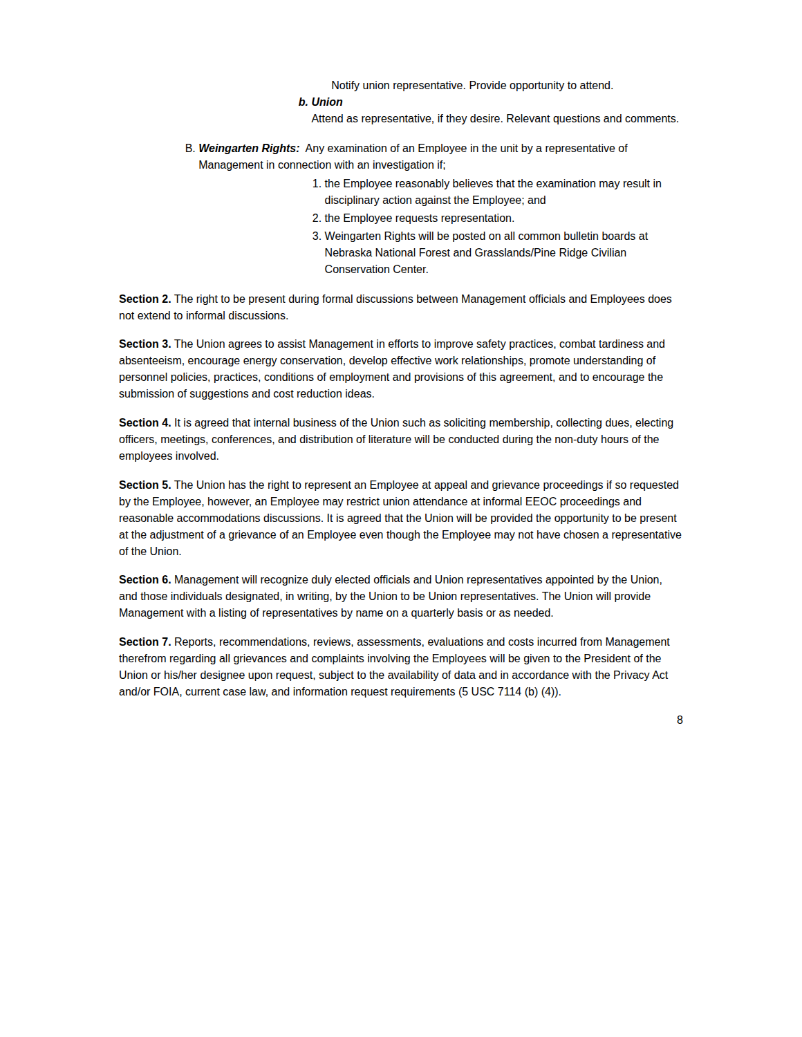Notify union representative. Provide opportunity to attend.
Union Attend as representative, if they desire. Relevant questions and comments.
Weingarten Rights: Any examination of an Employee in the unit by a representative of Management in connection with an investigation if;
the Employee reasonably believes that the examination may result in disciplinary action against the Employee; and
the Employee requests representation.
Weingarten Rights will be posted on all common bulletin boards at Nebraska National Forest and Grasslands/Pine Ridge Civilian Conservation Center.
Section 2. The right to be present during formal discussions between Management officials and Employees does not extend to informal discussions.
Section 3. The Union agrees to assist Management in efforts to improve safety practices, combat tardiness and absenteeism, encourage energy conservation, develop effective work relationships, promote understanding of personnel policies, practices, conditions of employment and provisions of this agreement, and to encourage the submission of suggestions and cost reduction ideas.
Section 4. It is agreed that internal business of the Union such as soliciting membership, collecting dues, electing officers, meetings, conferences, and distribution of literature will be conducted during the non-duty hours of the employees involved.
Section 5. The Union has the right to represent an Employee at appeal and grievance proceedings if so requested by the Employee, however, an Employee may restrict union attendance at informal EEOC proceedings and reasonable accommodations discussions. It is agreed that the Union will be provided the opportunity to be present at the adjustment of a grievance of an Employee even though the Employee may not have chosen a representative of the Union.
Section 6. Management will recognize duly elected officials and Union representatives appointed by the Union, and those individuals designated, in writing, by the Union to be Union representatives. The Union will provide Management with a listing of representatives by name on a quarterly basis or as needed.
Section 7. Reports, recommendations, reviews, assessments, evaluations and costs incurred from Management therefrom regarding all grievances and complaints involving the Employees will be given to the President of the Union or his/her designee upon request, subject to the availability of data and in accordance with the Privacy Act and/or FOIA, current case law, and information request requirements (5 USC 7114 (b) (4)).
8